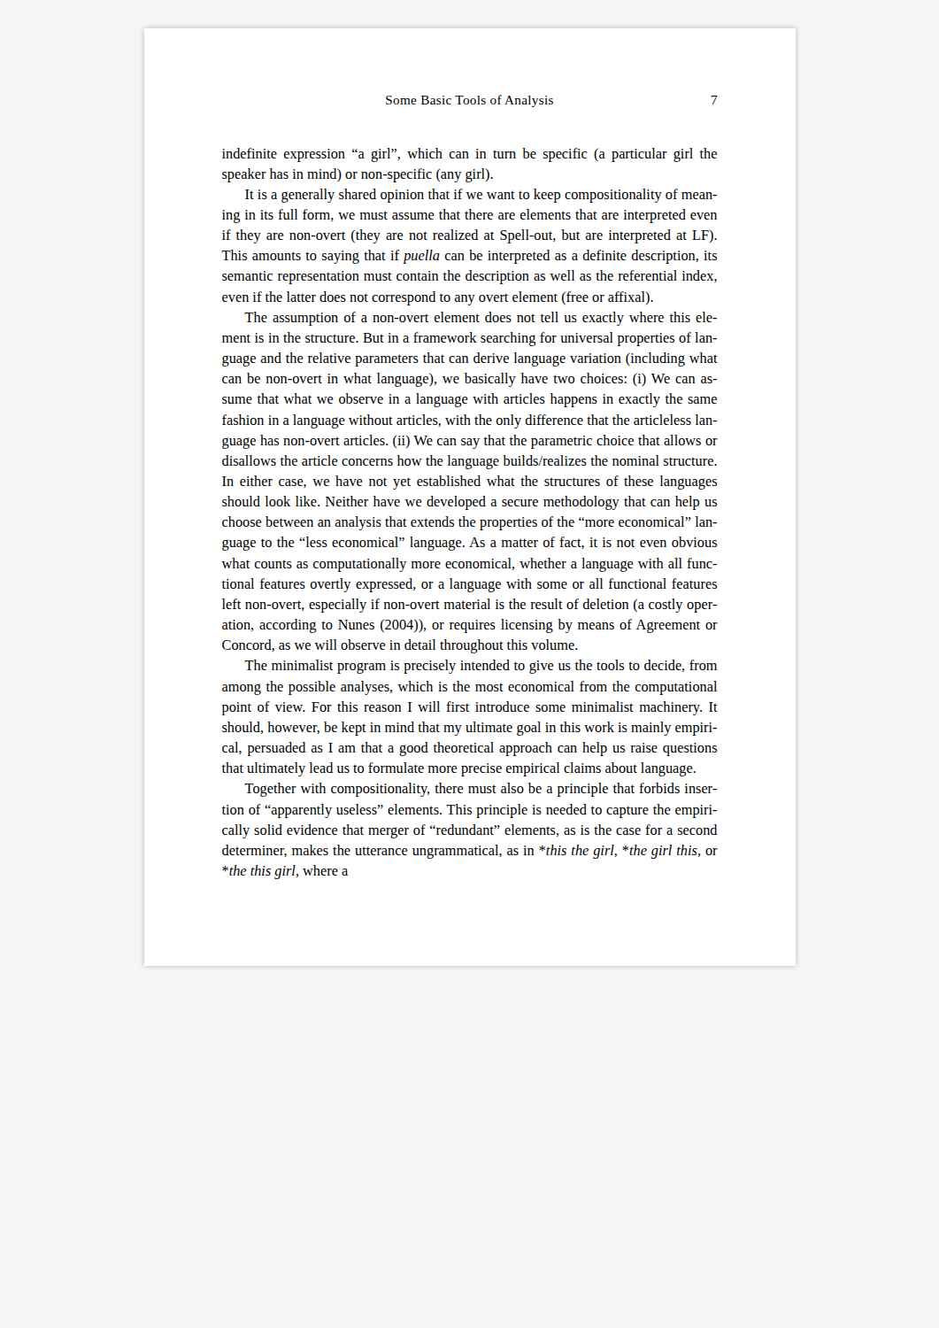Some Basic Tools of Analysis 7
indefinite expression “a girl”, which can in turn be specific (a particular girl the speaker has in mind) or non-specific (any girl).
It is a generally shared opinion that if we want to keep compositionality of meaning in its full form, we must assume that there are elements that are interpreted even if they are non-overt (they are not realized at Spell-out, but are interpreted at LF). This amounts to saying that if puella can be interpreted as a definite description, its semantic representation must contain the description as well as the referential index, even if the latter does not correspond to any overt element (free or affixal).
The assumption of a non-overt element does not tell us exactly where this element is in the structure. But in a framework searching for universal properties of language and the relative parameters that can derive language variation (including what can be non-overt in what language), we basically have two choices: (i) We can assume that what we observe in a language with articles happens in exactly the same fashion in a language without articles, with the only difference that the articleless language has non-overt articles. (ii) We can say that the parametric choice that allows or disallows the article concerns how the language builds/realizes the nominal structure. In either case, we have not yet established what the structures of these languages should look like. Neither have we developed a secure methodology that can help us choose between an analysis that extends the properties of the “more economical” language to the “less economical” language. As a matter of fact, it is not even obvious what counts as computationally more economical, whether a language with all functional features overtly expressed, or a language with some or all functional features left non-overt, especially if non-overt material is the result of deletion (a costly operation, according to Nunes (2004)), or requires licensing by means of Agreement or Concord, as we will observe in detail throughout this volume.
The minimalist program is precisely intended to give us the tools to decide, from among the possible analyses, which is the most economical from the computational point of view. For this reason I will first introduce some minimalist machinery. It should, however, be kept in mind that my ultimate goal in this work is mainly empirical, persuaded as I am that a good theoretical approach can help us raise questions that ultimately lead us to formulate more precise empirical claims about language.
Together with compositionality, there must also be a principle that forbids insertion of “apparently useless” elements. This principle is needed to capture the empirically solid evidence that merger of “redundant” elements, as is the case for a second determiner, makes the utterance ungrammatical, as in *this the girl, *the girl this, or *the this girl, where a